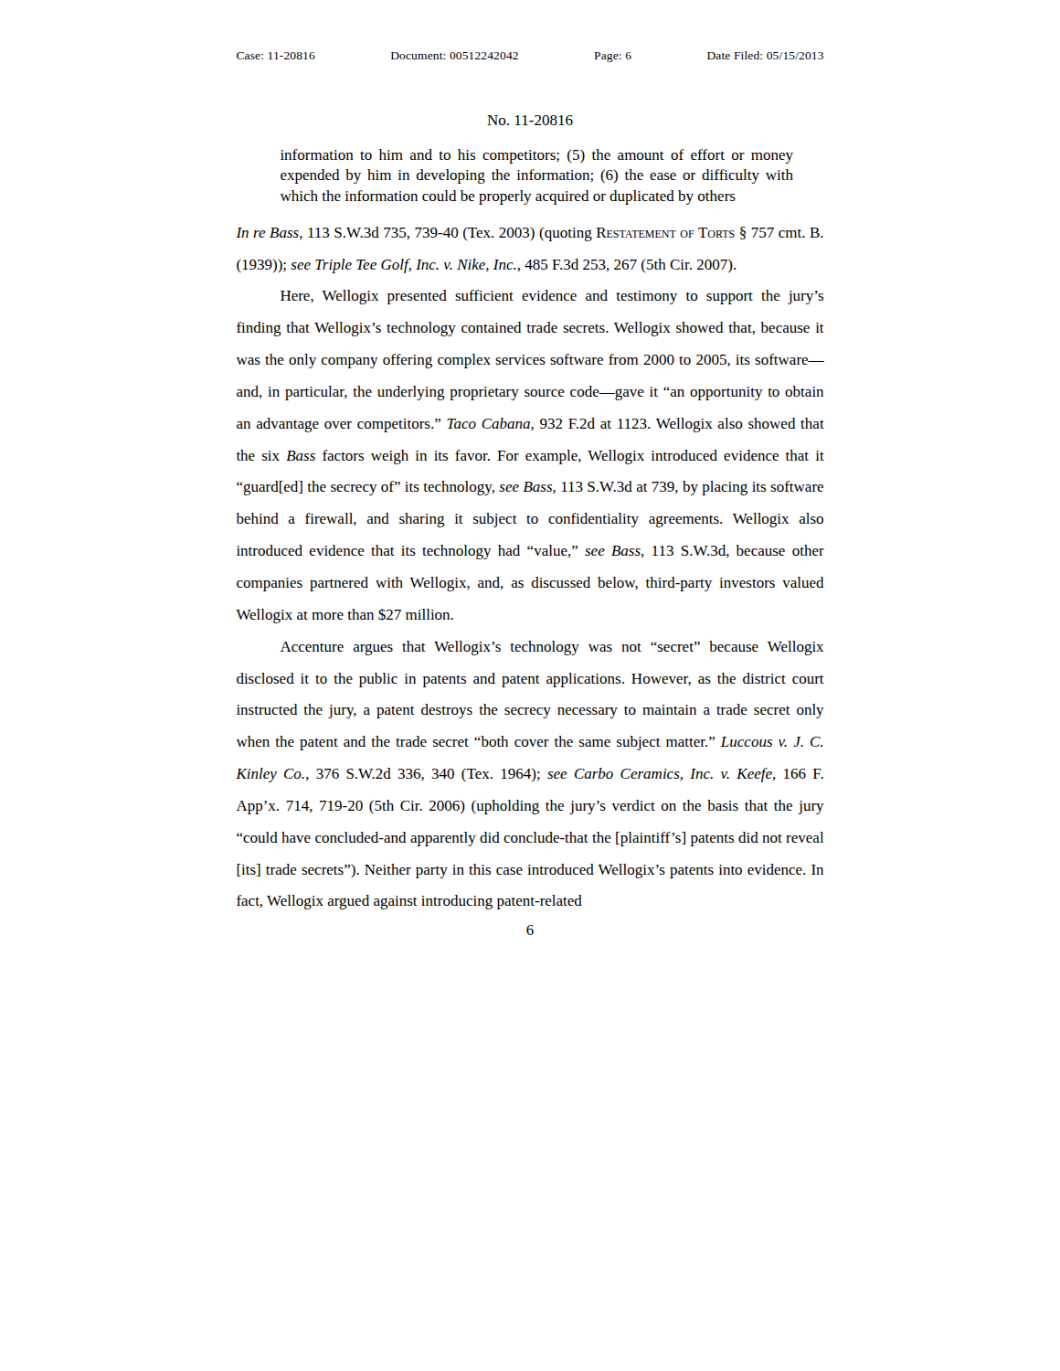Case: 11-20816 Document: 00512242042 Page: 6 Date Filed: 05/15/2013
No. 11-20816
information to him and to his competitors; (5) the amount of effort or money expended by him in developing the information; (6) the ease or difficulty with which the information could be properly acquired or duplicated by others
In re Bass, 113 S.W.3d 735, 739-40 (Tex. 2003) (quoting Restatement of Torts § 757 cmt. B. (1939)); see Triple Tee Golf, Inc. v. Nike, Inc., 485 F.3d 253, 267 (5th Cir. 2007).
Here, Wellogix presented sufficient evidence and testimony to support the jury’s finding that Wellogix’s technology contained trade secrets. Wellogix showed that, because it was the only company offering complex services software from 2000 to 2005, its software—and, in particular, the underlying proprietary source code—gave it “an opportunity to obtain an advantage over competitors.” Taco Cabana, 932 F.2d at 1123. Wellogix also showed that the six Bass factors weigh in its favor. For example, Wellogix introduced evidence that it “guard[ed] the secrecy of” its technology, see Bass, 113 S.W.3d at 739, by placing its software behind a firewall, and sharing it subject to confidentiality agreements. Wellogix also introduced evidence that its technology had “value,” see Bass, 113 S.W.3d, because other companies partnered with Wellogix, and, as discussed below, third-party investors valued Wellogix at more than $27 million.
Accenture argues that Wellogix’s technology was not “secret” because Wellogix disclosed it to the public in patents and patent applications. However, as the district court instructed the jury, a patent destroys the secrecy necessary to maintain a trade secret only when the patent and the trade secret “both cover the same subject matter.” Luccous v. J. C. Kinley Co., 376 S.W.2d 336, 340 (Tex. 1964); see Carbo Ceramics, Inc. v. Keefe, 166 F. App’x. 714, 719-20 (5th Cir. 2006) (upholding the jury’s verdict on the basis that the jury “could have concluded-and apparently did conclude-that the [plaintiff’s] patents did not reveal [its] trade secrets”). Neither party in this case introduced Wellogix’s patents into evidence. In fact, Wellogix argued against introducing patent-related
6